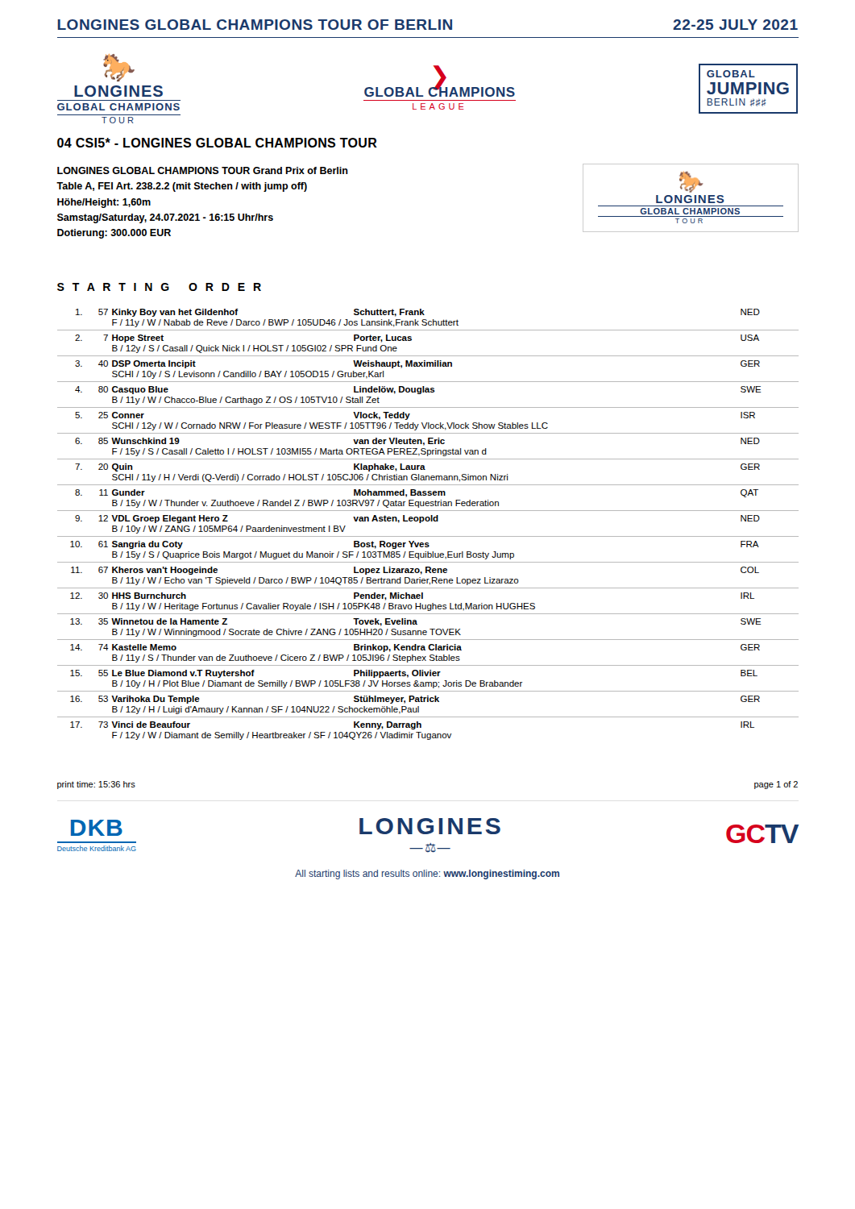LONGINES GLOBAL CHAMPIONS TOUR OF BERLIN
22‑25 JULY 2021
🐎
LONGINES
GLOBAL CHAMPIONS
TOUR
❯
GLOBAL CHAMPIONS
LEAGUE
GLOBAL
JUMPING
BERLIN ♯♯♯
04 CSI5* - LONGINES GLOBAL CHAMPIONS TOUR
LONGINES GLOBAL CHAMPIONS TOUR Grand Prix of Berlin
Table A, FEI Art. 238.2.2 (mit Stechen / with jump off)
Höhe/Height: 1,60m
Samstag/Saturday, 24.07.2021 - 16:15 Uhr/hrs
Dotierung: 300.000 EUR
🐎
LONGINES
GLOBAL CHAMPIONS
TOUR
S T A R T I N G O R D E R
| 1. | 57 | Kinky Boy van het Gildenhof Schuttert, Frank F / 11y / W / Nabab de Reve / Darco / BWP / 105UD46 / Jos Lansink,Frank Schuttert | NED |
| 2. | 7 | Hope Street Porter, Lucas B / 12y / S / Casall / Quick Nick I / HOLST / 105GI02 / SPR Fund One | USA |
| 3. | 40 | DSP Omerta Incipit Weishaupt, Maximilian SCHI / 10y / S / Levisonn / Candillo / BAY / 105OD15 / Gruber,Karl | GER |
| 4. | 80 | Casquo Blue Lindelöw, Douglas B / 11y / W / Chacco-Blue / Carthago Z / OS / 105TV10 / Stall Zet | SWE |
| 5. | 25 | Conner Vlock, Teddy SCHI / 12y / W / Cornado NRW / For Pleasure / WESTF / 105TT96 / Teddy Vlock,Vlock Show Stables LLC | ISR |
| 6. | 85 | Wunschkind 19 van der Vleuten, Eric F / 15y / S / Casall / Caletto I / HOLST / 103MI55 / Marta ORTEGA PEREZ,Springstal van d | NED |
| 7. | 20 | Quin Klaphake, Laura SCHI / 11y / H / Verdi (Q-Verdi) / Corrado / HOLST / 105CJ06 / Christian Glanemann,Simon Nizri | GER |
| 8. | 11 | Gunder Mohammed, Bassem B / 15y / W / Thunder v. Zuuthoeve / Randel Z / BWP / 103RV97 / Qatar Equestrian Federation | QAT |
| 9. | 12 | VDL Groep Elegant Hero Z van Asten, Leopold B / 10y / W / ZANG / 105MP64 / Paardeninvestment I BV | NED |
| 10. | 61 | Sangria du Coty Bost, Roger Yves B / 15y / S / Quaprice Bois Margot / Muguet du Manoir / SF / 103TM85 / Equiblue,Eurl Bosty Jump | FRA |
| 11. | 67 | Kheros van't Hoogeinde Lopez Lizarazo, Rene B / 11y / W / Echo van 'T Spieveld / Darco / BWP / 104QT85 / Bertrand Darier,Rene Lopez Lizarazo | COL |
| 12. | 30 | HHS Burnchurch Pender, Michael B / 11y / W / Heritage Fortunus / Cavalier Royale / ISH / 105PK48 / Bravo Hughes Ltd,Marion HUGHES | IRL |
| 13. | 35 | Winnetou de la Hamente Z Tovek, Evelina B / 11y / W / Winningmood / Socrate de Chivre / ZANG / 105HH20 / Susanne TOVEK | SWE |
| 14. | 74 | Kastelle Memo Brinkop, Kendra Claricia B / 11y / S / Thunder van de Zuuthoeve / Cicero Z / BWP / 105JI96 / Stephex Stables | GER |
| 15. | 55 | Le Blue Diamond v.T Ruytershof Philippaerts, Olivier B / 10y / H / Plot Blue / Diamant de Semilly / BWP / 105LF38 / JV Horses &amp; Joris De Brabander | BEL |
| 16. | 53 | Varihoka Du Temple Stühlmeyer, Patrick B / 12y / H / Luigi d'Amaury / Kannan / SF / 104NU22 / Schockemöhle,Paul | GER |
| 17. | 73 | Vinci de Beaufour Kenny, Darragh F / 12y / W / Diamant de Semilly / Heartbreaker / SF / 104QY26 / Vladimir Tuganov | IRL |
print time: 15:36 hrs
page 1 of 2
DKB
Deutsche Kreditbank AG
LONGINES
—⚖—
GCTV
All starting lists and results online: www.longinestiming.com